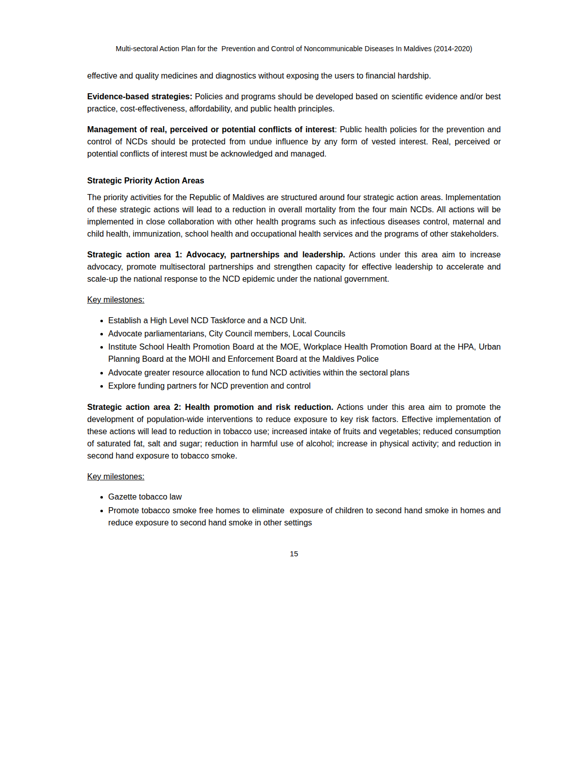Multi-sectoral Action Plan for the Prevention and Control of Noncommunicable Diseases In Maldives (2014-2020)
effective and quality medicines and diagnostics without exposing the users to financial hardship.
Evidence-based strategies: Policies and programs should be developed based on scientific evidence and/or best practice, cost-effectiveness, affordability, and public health principles.
Management of real, perceived or potential conflicts of interest: Public health policies for the prevention and control of NCDs should be protected from undue influence by any form of vested interest. Real, perceived or potential conflicts of interest must be acknowledged and managed.
Strategic Priority Action Areas
The priority activities for the Republic of Maldives are structured around four strategic action areas. Implementation of these strategic actions will lead to a reduction in overall mortality from the four main NCDs. All actions will be implemented in close collaboration with other health programs such as infectious diseases control, maternal and child health, immunization, school health and occupational health services and the programs of other stakeholders.
Strategic action area 1: Advocacy, partnerships and leadership. Actions under this area aim to increase advocacy, promote multisectoral partnerships and strengthen capacity for effective leadership to accelerate and scale-up the national response to the NCD epidemic under the national government.
Key milestones:
Establish a High Level NCD Taskforce and a NCD Unit.
Advocate parliamentarians, City Council members, Local Councils
Institute School Health Promotion Board at the MOE, Workplace Health Promotion Board at the HPA, Urban Planning Board at the MOHI and Enforcement Board at the Maldives Police
Advocate greater resource allocation to fund NCD activities within the sectoral plans
Explore funding partners for NCD prevention and control
Strategic action area 2: Health promotion and risk reduction. Actions under this area aim to promote the development of population-wide interventions to reduce exposure to key risk factors. Effective implementation of these actions will lead to reduction in tobacco use; increased intake of fruits and vegetables; reduced consumption of saturated fat, salt and sugar; reduction in harmful use of alcohol; increase in physical activity; and reduction in second hand exposure to tobacco smoke.
Key milestones:
Gazette tobacco law
Promote tobacco smoke free homes to eliminate exposure of children to second hand smoke in homes and reduce exposure to second hand smoke in other settings
15